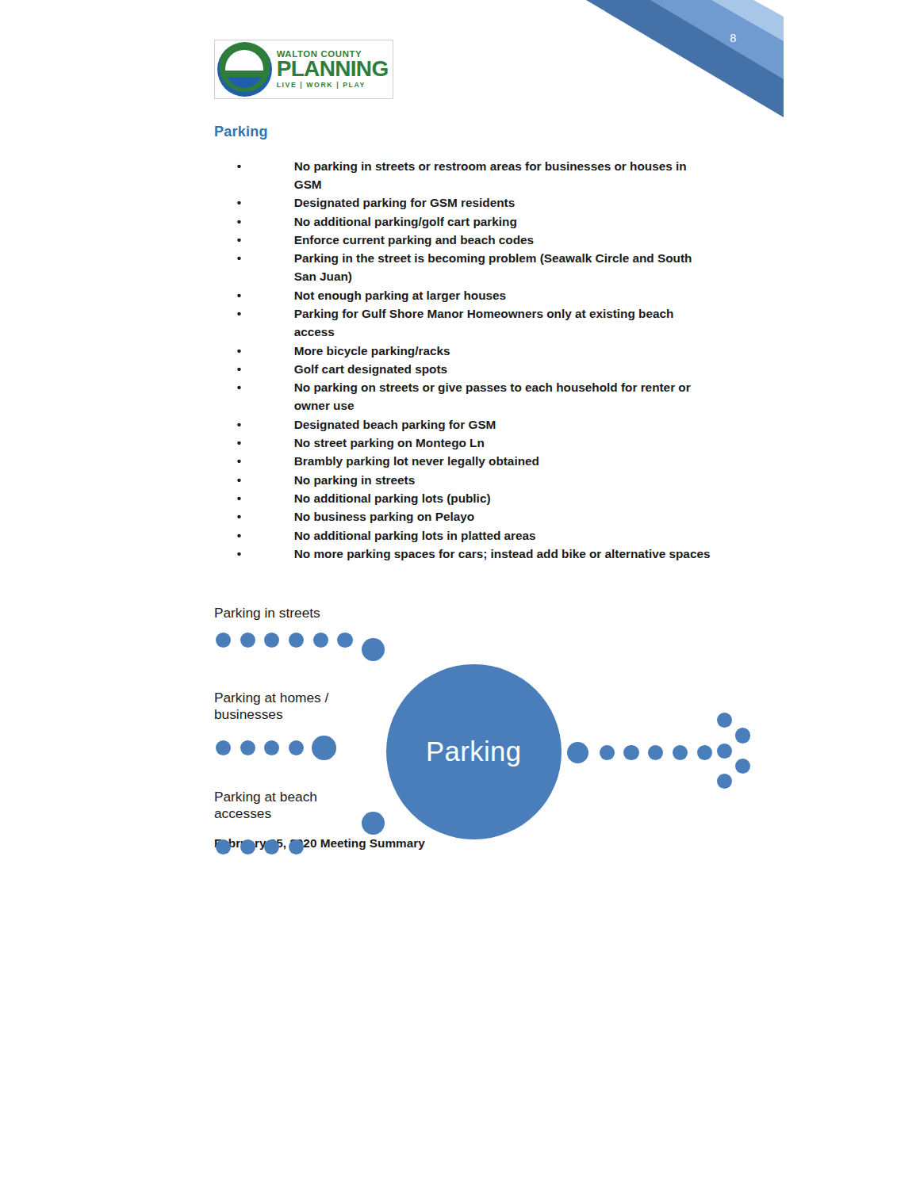8
Walton County
PLANNING
LIVE|WORK|PLAY
Parking
No parking in streets or restroom areas for businesses or houses in GSM
Designated parking for GSM residents
No additional parking/golf cart parking
Enforce current parking and beach codes
Parking in the street is becoming problem (Seawalk Circle and South San Juan)
Not enough parking at larger houses
Parking for Gulf Shore Manor Homeowners only at existing beach access
More bicycle parking/racks
Golf cart designated spots
No parking on streets or give passes to each household for renter or owner use
Designated beach parking for GSM
No street parking on Montego Ln
Brambly parking lot never legally obtained
No parking in streets
No additional parking lots (public)
No business parking on Pelayo
No additional parking lots in platted areas
No more parking spaces for cars; instead add bike or alternative spaces
Parking in streets
Parking at homes /
businesses
Parking at beach
accesses
Parking
February 25, 2020 Meeting Summary